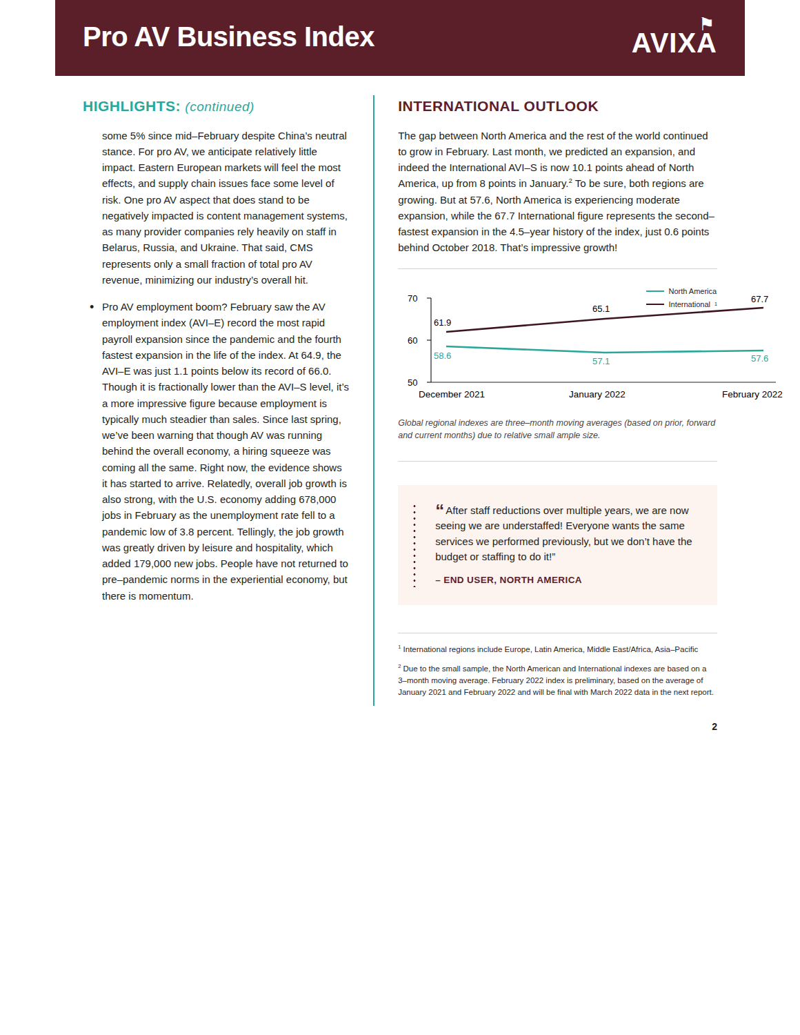Pro AV Business Index
⚑ AVIXA
HIGHLIGHTS: (continued)
some 5% since mid–February despite China’s neutral stance. For pro AV, we anticipate relatively little impact. Eastern European markets will feel the most effects, and supply chain issues face some level of risk. One pro AV aspect that does stand to be negatively impacted is content management systems, as many provider companies rely heavily on staff in Belarus, Russia, and Ukraine. That said, CMS represents only a small fraction of total pro AV revenue, minimizing our industry’s overall hit.
Pro AV employment boom? February saw the AV employment index (AVI–E) record the most rapid payroll expansion since the pandemic and the fourth fastest expansion in the life of the index. At 64.9, the AVI–E was just 1.1 points below its record of 66.0. Though it is fractionally lower than the AVI–S level, it’s a more impressive figure because employment is typically much steadier than sales. Since last spring, we’ve been warning that though AV was running behind the overall economy, a hiring squeeze was coming all the same. Right now, the evidence shows it has started to arrive. Relatedly, overall job growth is also strong, with the U.S. economy adding 678,000 jobs in February as the unemployment rate fell to a pandemic low of 3.8 percent. Tellingly, the job growth was greatly driven by leisure and hospitality, which added 179,000 new jobs. People have not returned to pre–pandemic norms in the experiential economy, but there is momentum.
INTERNATIONAL OUTLOOK
The gap between North America and the rest of the world continued to grow in February. Last month, we predicted an expansion, and indeed the International AVI–S is now 10.1 points ahead of North America, up from 8 points in January.2 To be sure, both regions are growing. But at 57.6, North America is experiencing moderate expansion, while the 67.7 International figure represents the second–fastest expansion in the 4.5–year history of the index, just 0.6 points behind October 2018. That’s impressive growth!
North America
International1
70 60 50 61.9 65.1 67.7 58.6 57.1 57.6 December 2021 January 2022 February 2022
Global regional indexes are three–month moving averages (based on prior, forward and current months) due to relative small ample size.
“After staff reductions over multiple years, we are now seeing we are understaffed! Everyone wants the same services we performed previously, but we don’t have the budget or staffing to do it!”
– END USER, NORTH AMERICA
1 International regions include Europe, Latin America, Middle East/Africa, Asia–Pacific
2 Due to the small sample, the North American and International indexes are based on a 3–month moving average. February 2022 index is preliminary, based on the average of January 2021 and February 2022 and will be final with March 2022 data in the next report.
2